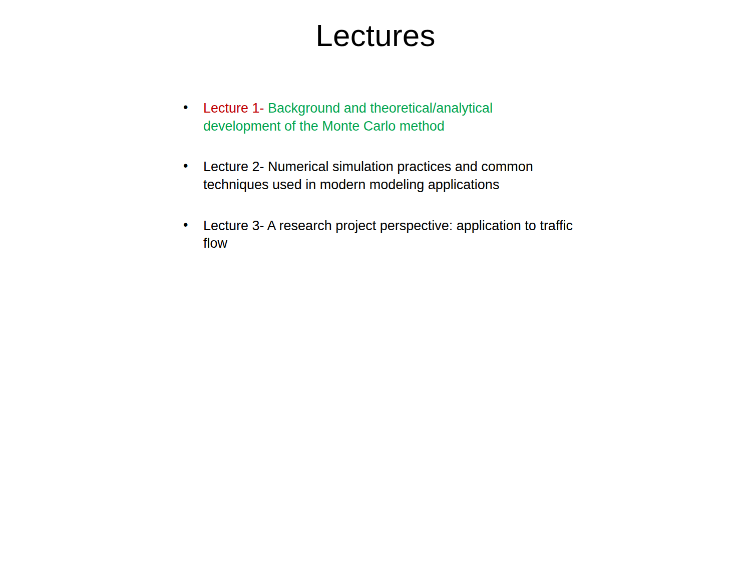Lectures
Lecture 1- Background and theoretical/analytical development of the Monte Carlo method
Lecture 2- Numerical simulation practices and common techniques used in modern modeling applications
Lecture 3- A research project perspective: application to traffic flow